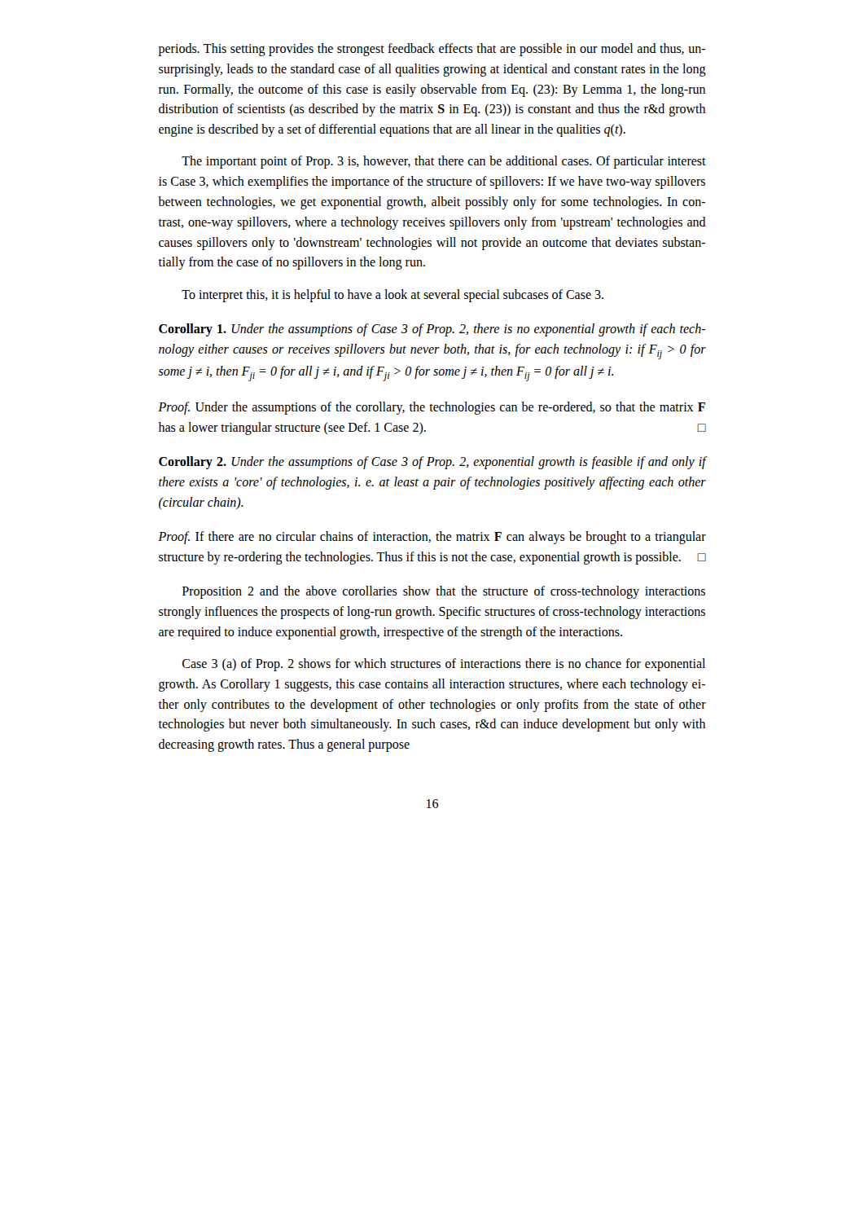periods. This setting provides the strongest feedback effects that are possible in our model and thus, unsurprisingly, leads to the standard case of all qualities growing at identical and constant rates in the long run. Formally, the outcome of this case is easily observable from Eq. (23): By Lemma 1, the long-run distribution of scientists (as described by the matrix S in Eq. (23)) is constant and thus the r&d growth engine is described by a set of differential equations that are all linear in the qualities q(t).
The important point of Prop. 3 is, however, that there can be additional cases. Of particular interest is Case 3, which exemplifies the importance of the structure of spillovers: If we have two-way spillovers between technologies, we get exponential growth, albeit possibly only for some technologies. In contrast, one-way spillovers, where a technology receives spillovers only from 'upstream' technologies and causes spillovers only to 'downstream' technologies will not provide an outcome that deviates substantially from the case of no spillovers in the long run.
To interpret this, it is helpful to have a look at several special subcases of Case 3.
Corollary 1. Under the assumptions of Case 3 of Prop. 2, there is no exponential growth if each technology either causes or receives spillovers but never both, that is, for each technology i: if Fij > 0 for some j ≠ i, then Fji = 0 for all j ≠ i, and if Fji > 0 for some j ≠ i, then Fij = 0 for all j ≠ i.
Proof. Under the assumptions of the corollary, the technologies can be re-ordered, so that the matrix F has a lower triangular structure (see Def. 1 Case 2). □
Corollary 2. Under the assumptions of Case 3 of Prop. 2, exponential growth is feasible if and only if there exists a 'core' of technologies, i. e. at least a pair of technologies positively affecting each other (circular chain).
Proof. If there are no circular chains of interaction, the matrix F can always be brought to a triangular structure by re-ordering the technologies. Thus if this is not the case, exponential growth is possible. □
Proposition 2 and the above corollaries show that the structure of cross-technology interactions strongly influences the prospects of long-run growth. Specific structures of cross-technology interactions are required to induce exponential growth, irrespective of the strength of the interactions.
Case 3 (a) of Prop. 2 shows for which structures of interactions there is no chance for exponential growth. As Corollary 1 suggests, this case contains all interaction structures, where each technology either only contributes to the development of other technologies or only profits from the state of other technologies but never both simultaneously. In such cases, r&d can induce development but only with decreasing growth rates. Thus a general purpose
16